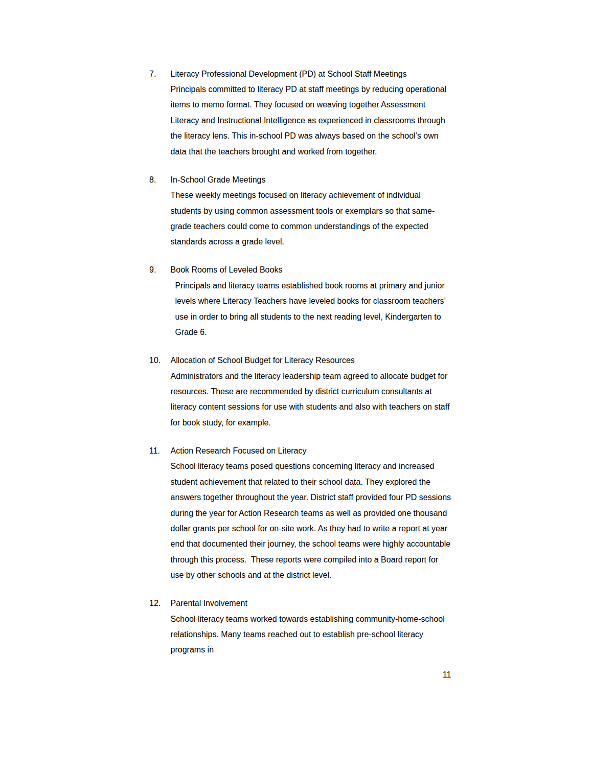7. Literacy Professional Development (PD) at School Staff Meetings Principals committed to literacy PD at staff meetings by reducing operational items to memo format. They focused on weaving together Assessment Literacy and Instructional Intelligence as experienced in classrooms through the literacy lens. This in-school PD was always based on the school’s own data that the teachers brought and worked from together.
8. In-School Grade Meetings These weekly meetings focused on literacy achievement of individual students by using common assessment tools or exemplars so that same-grade teachers could come to common understandings of the expected standards across a grade level.
9. Book Rooms of Leveled Books Principals and literacy teams established book rooms at primary and junior levels where Literacy Teachers have leveled books for classroom teachers’ use in order to bring all students to the next reading level, Kindergarten to Grade 6.
10. Allocation of School Budget for Literacy Resources Administrators and the literacy leadership team agreed to allocate budget for resources. These are recommended by district curriculum consultants at literacy content sessions for use with students and also with teachers on staff for book study, for example.
11. Action Research Focused on Literacy School literacy teams posed questions concerning literacy and increased student achievement that related to their school data. They explored the answers together throughout the year. District staff provided four PD sessions during the year for Action Research teams as well as provided one thousand dollar grants per school for on-site work. As they had to write a report at year end that documented their journey, the school teams were highly accountable through this process. These reports were compiled into a Board report for use by other schools and at the district level.
12. Parental Involvement School literacy teams worked towards establishing community-home-school relationships. Many teams reached out to establish pre-school literacy programs in
11